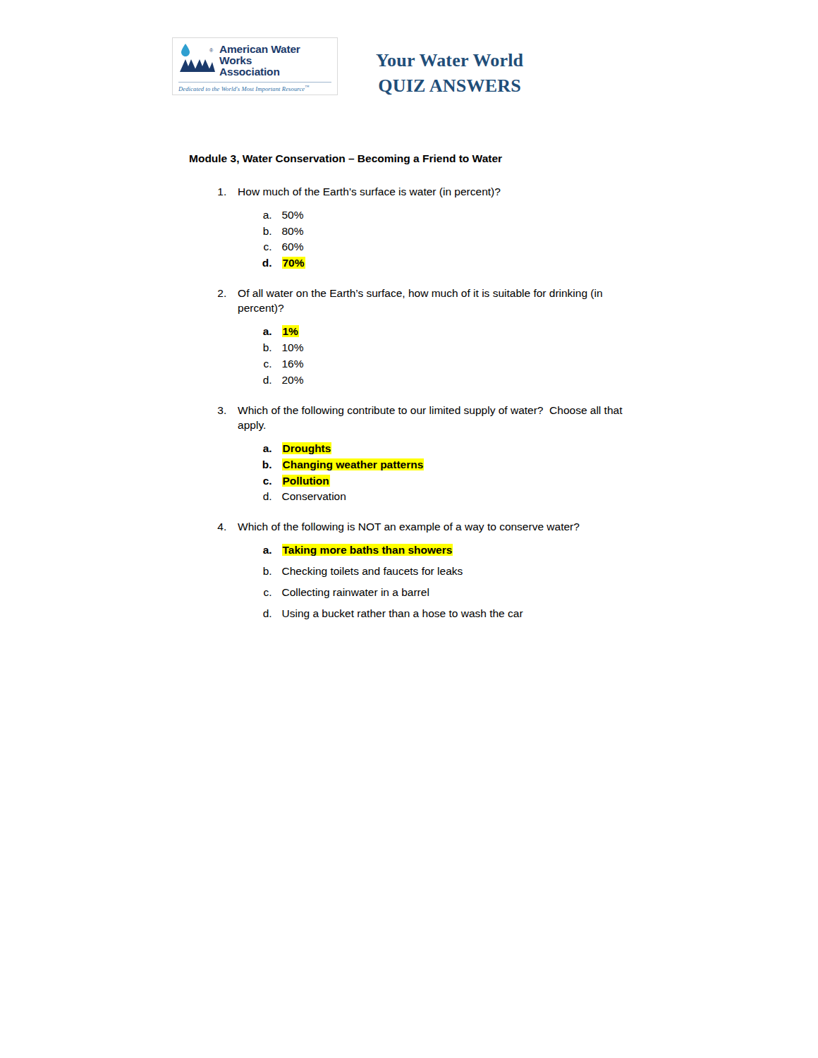®
American Water Works
Association
Dedicated to the World's Most Important Resource™
Your Water World
QUIZ ANSWERS
Module 3, Water Conservation – Becoming a Friend to Water
How much of the Earth’s surface is water (in percent)?
50%
80%
60%
70%
Of all water on the Earth’s surface, how much of it is suitable for drinking (in percent)?
1%
10%
16%
20%
Which of the following contribute to our limited supply of water? Choose all that apply.
Droughts
Changing weather patterns
Pollution
Conservation
Which of the following is NOT an example of a way to conserve water?
Taking more baths than showers
Checking toilets and faucets for leaks
Collecting rainwater in a barrel
Using a bucket rather than a hose to wash the car